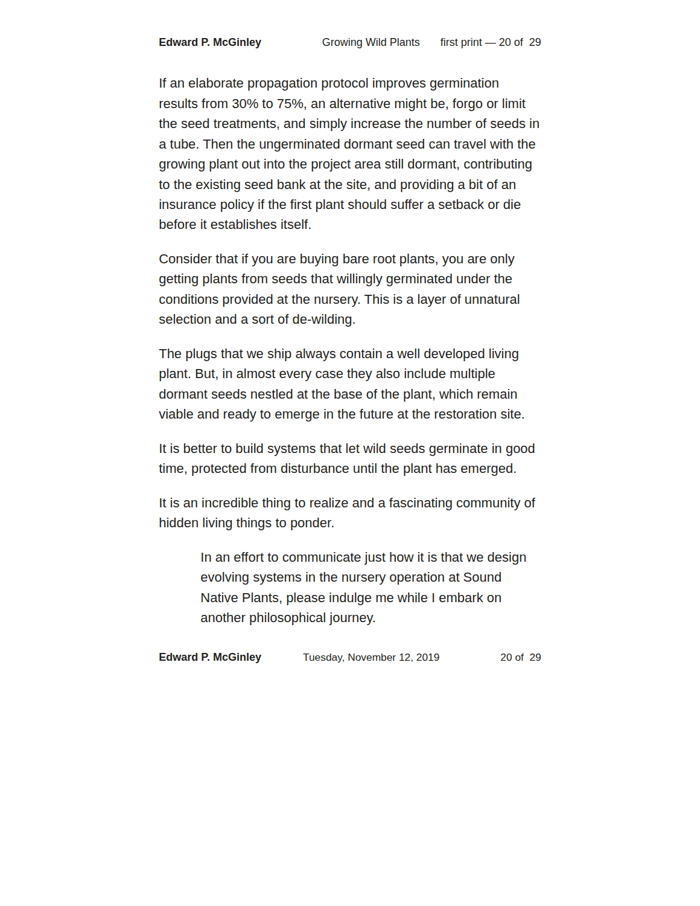Edward P. McGinley Growing Wild Plants first print — 20 of 29
If an elaborate propagation protocol improves germination results from 30% to 75%, an alternative might be, forgo or limit the seed treatments, and simply increase the number of seeds in a tube. Then the ungerminated dormant seed can travel with the growing plant out into the project area still dormant, contributing to the existing seed bank at the site, and providing a bit of an insurance policy if the first plant should suffer a setback or die before it establishes itself.
Consider that if you are buying bare root plants, you are only getting plants from seeds that willingly germinated under the conditions provided at the nursery. This is a layer of unnatural selection and a sort of de-wilding.
The plugs that we ship always contain a well developed living plant. But, in almost every case they also include multiple dormant seeds nestled at the base of the plant, which remain viable and ready to emerge in the future at the restoration site.
It is better to build systems that let wild seeds germinate in good time, protected from disturbance until the plant has emerged.
It is an incredible thing to realize and a fascinating community of hidden living things to ponder.
In an effort to communicate just how it is that we design evolving systems in the nursery operation at Sound Native Plants, please indulge me while I embark on another philosophical journey.
Edward P. McGinley Tuesday, November 12, 2019 20 of 29